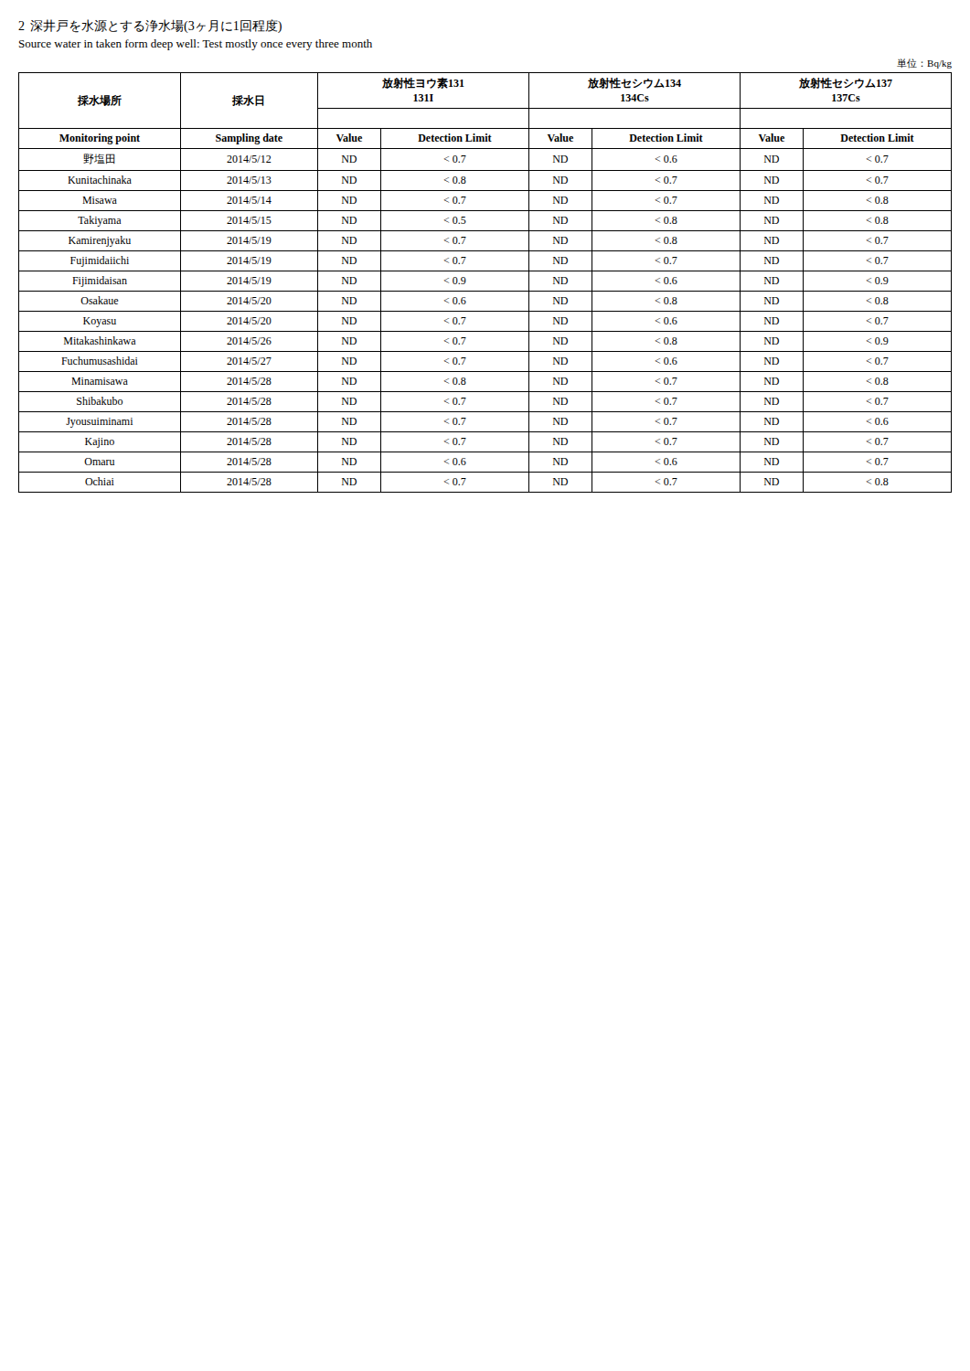2
深井戸を水源とする浄水場(3ヶ月に1回程度)
Source water in taken form deep well: Test mostly once every three month
単位：Bq/kg
| 採水場所 | 採水日 | 放射性ヨウ素131 131 I | 放射性セシウム134 134 Cs | 放射性セシウム137 137 Cs |
| --- | --- | --- | --- | --- |
| Monitoring point | Sampling date | Value | Detection Limit | Value | Detection Limit | Value | Detection Limit |
| 野塩田 | 2014/5/12 | ND | < 0.7 | ND | < 0.6 | ND | < 0.7 |
| Kunitachinaka | 2014/5/13 | ND | < 0.8 | ND | < 0.7 | ND | < 0.7 |
| Misawa | 2014/5/14 | ND | < 0.7 | ND | < 0.7 | ND | < 0.8 |
| Takiyama | 2014/5/15 | ND | < 0.5 | ND | < 0.8 | ND | < 0.8 |
| Kamirenjyaku | 2014/5/19 | ND | < 0.7 | ND | < 0.8 | ND | < 0.7 |
| Fujimidaiichi | 2014/5/19 | ND | < 0.7 | ND | < 0.7 | ND | < 0.7 |
| Fijimidaisan | 2014/5/19 | ND | < 0.9 | ND | < 0.6 | ND | < 0.9 |
| Osakaue | 2014/5/20 | ND | < 0.6 | ND | < 0.8 | ND | < 0.8 |
| Koyasu | 2014/5/20 | ND | < 0.7 | ND | < 0.6 | ND | < 0.7 |
| Mitakashinkawa | 2014/5/26 | ND | < 0.7 | ND | < 0.8 | ND | < 0.9 |
| Fuchumusashidai | 2014/5/27 | ND | < 0.7 | ND | < 0.6 | ND | < 0.7 |
| Minamisawa | 2014/5/28 | ND | < 0.8 | ND | < 0.7 | ND | < 0.8 |
| Shibakubo | 2014/5/28 | ND | < 0.7 | ND | < 0.7 | ND | < 0.7 |
| Jyousuiminami | 2014/5/28 | ND | < 0.7 | ND | < 0.7 | ND | < 0.6 |
| Kajino | 2014/5/28 | ND | < 0.7 | ND | < 0.7 | ND | < 0.7 |
| Omaru | 2014/5/28 | ND | < 0.6 | ND | < 0.6 | ND | < 0.7 |
| Ochiai | 2014/5/28 | ND | < 0.7 | ND | < 0.7 | ND | < 0.8 |